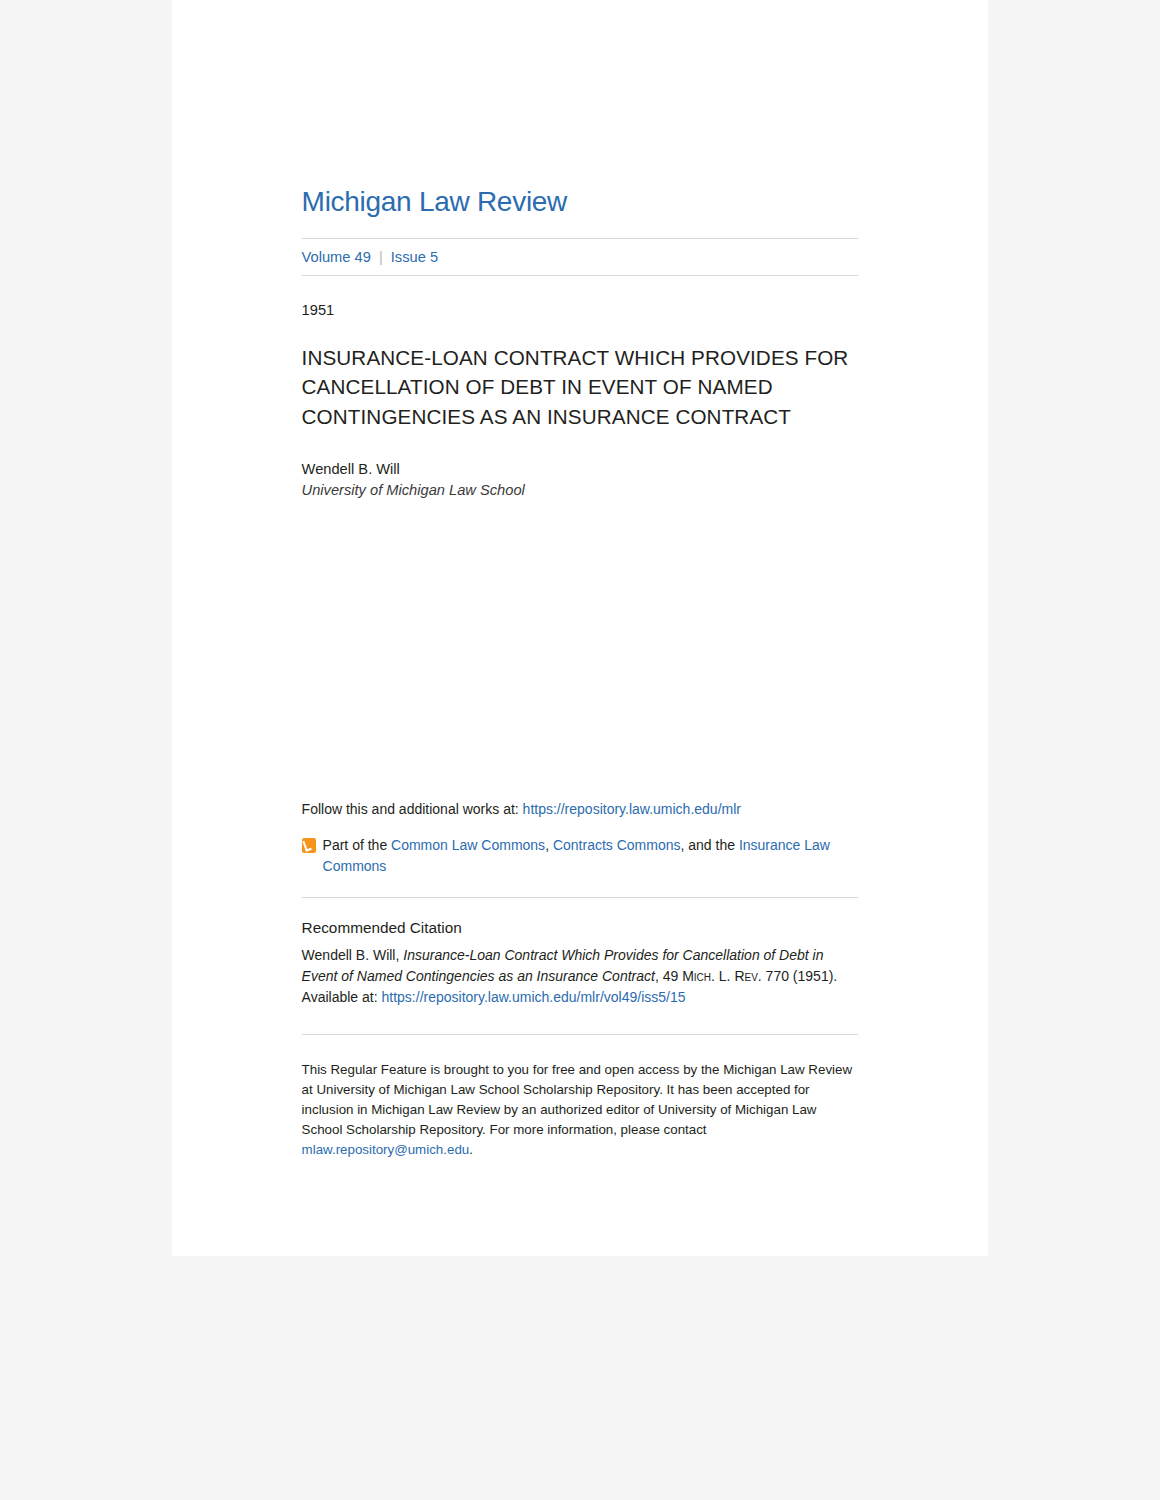Michigan Law Review
Volume 49|Issue 5
1951
Insurance-Loan Contract Which Provides for Cancellation of Debt in Event of Named Contingencies as an Insurance Contract
Wendell B. Will University of Michigan Law School
Follow this and additional works at: https://repository.law.umich.edu/mlr
Part of the Common Law Commons, Contracts Commons, and the Insurance Law Commons
Recommended Citation
Wendell B. Will, Insurance-Loan Contract Which Provides for Cancellation of Debt in Event of Named Contingencies as an Insurance Contract, 49 Mich. L. Rev. 770 (1951).
Available at: https://repository.law.umich.edu/mlr/vol49/iss5/15
This Regular Feature is brought to you for free and open access by the Michigan Law Review at University of Michigan Law School Scholarship Repository. It has been accepted for inclusion in Michigan Law Review by an authorized editor of University of Michigan Law School Scholarship Repository. For more information, please contact mlaw.repository@umich.edu.